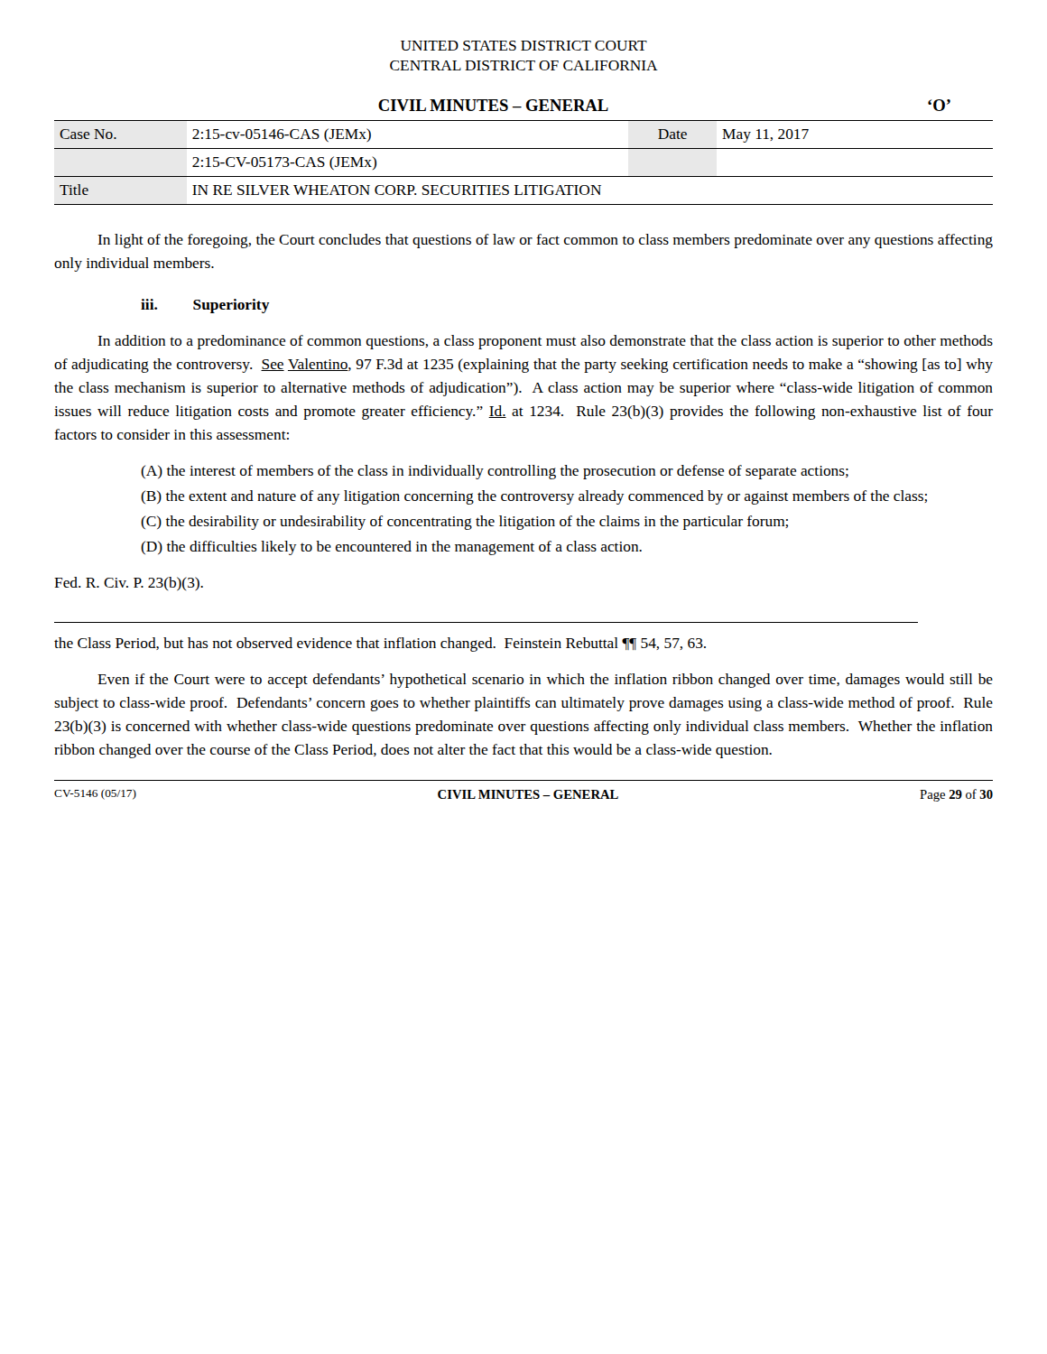UNITED STATES DISTRICT COURT
CENTRAL DISTRICT OF CALIFORNIA
| CIVIL MINUTES – GENERAL ‘O’ |
| Case No. | 2:15-cv-05146-CAS (JEMx) | Date | May 11, 2017 |
| | 2:15-CV-05173-CAS (JEMx) | | |
| Title | IN RE SILVER WHEATON CORP. SECURITIES LITIGATION |
In light of the foregoing, the Court concludes that questions of law or fact common to class members predominate over any questions affecting only individual members.
iii. Superiority
In addition to a predominance of common questions, a class proponent must also demonstrate that the class action is superior to other methods of adjudicating the controversy. See Valentino, 97 F.3d at 1235 (explaining that the party seeking certification needs to make a “showing [as to] why the class mechanism is superior to alternative methods of adjudication”). A class action may be superior where “class-wide litigation of common issues will reduce litigation costs and promote greater efficiency.” Id. at 1234. Rule 23(b)(3) provides the following non-exhaustive list of four factors to consider in this assessment:
(A) the interest of members of the class in individually controlling the prosecution or defense of separate actions;
(B) the extent and nature of any litigation concerning the controversy already commenced by or against members of the class;
(C) the desirability or undesirability of concentrating the litigation of the claims in the particular forum;
(D) the difficulties likely to be encountered in the management of a class action.
Fed. R. Civ. P. 23(b)(3).
the Class Period, but has not observed evidence that inflation changed. Feinstein Rebuttal ¶¶ 54, 57, 63.
Even if the Court were to accept defendants’ hypothetical scenario in which the inflation ribbon changed over time, damages would still be subject to class-wide proof. Defendants’ concern goes to whether plaintiffs can ultimately prove damages using a class-wide method of proof. Rule 23(b)(3) is concerned with whether class-wide questions predominate over questions affecting only individual class members. Whether the inflation ribbon changed over the course of the Class Period, does not alter the fact that this would be a class-wide question.
CV-5146 (05/17)
CIVIL MINUTES – GENERAL
Page 29 of 30